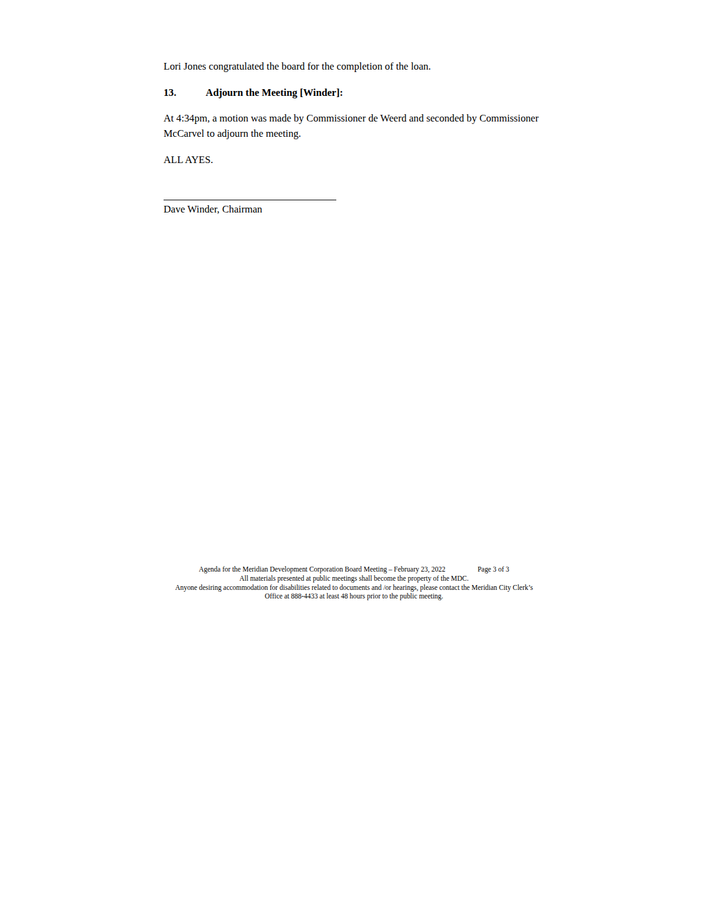Lori Jones congratulated the board for the completion of the loan.
13. Adjourn the Meeting [Winder]:
At 4:34pm, a motion was made by Commissioner de Weerd and seconded by Commissioner McCarvel to adjourn the meeting.
ALL AYES.
Dave Winder, Chairman
Agenda for the Meridian Development Corporation Board Meeting – February 23, 2022 Page 3 of 3
All materials presented at public meetings shall become the property of the MDC.
Anyone desiring accommodation for disabilities related to documents and /or hearings, please contact the Meridian City Clerk’s
Office at 888-4433 at least 48 hours prior to the public meeting.